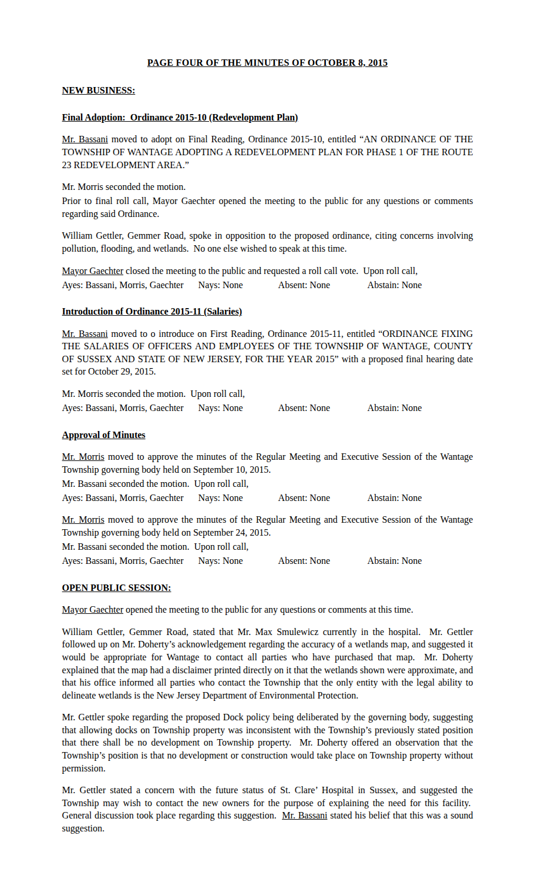PAGE FOUR OF THE MINUTES OF OCTOBER 8, 2015
NEW BUSINESS:
Final Adoption: Ordinance 2015-10 (Redevelopment Plan)
Mr. Bassani moved to adopt on Final Reading, Ordinance 2015-10, entitled “AN ORDINANCE OF THE TOWNSHIP OF WANTAGE ADOPTING A REDEVELOPMENT PLAN FOR PHASE 1 OF THE ROUTE 23 REDEVELOPMENT AREA.”
Mr. Morris seconded the motion.
Prior to final roll call, Mayor Gaechter opened the meeting to the public for any questions or comments regarding said Ordinance.
William Gettler, Gemmer Road, spoke in opposition to the proposed ordinance, citing concerns involving pollution, flooding, and wetlands. No one else wished to speak at this time.
Mayor Gaechter closed the meeting to the public and requested a roll call vote. Upon roll call,
Ayes: Bassani, Morris, Gaechter Nays: None Absent: None Abstain: None
Introduction of Ordinance 2015-11 (Salaries)
Mr. Bassani moved to o introduce on First Reading, Ordinance 2015-11, entitled “ORDINANCE FIXING THE SALARIES OF OFFICERS AND EMPLOYEES OF THE TOWNSHIP OF WANTAGE, COUNTY OF SUSSEX AND STATE OF NEW JERSEY, FOR THE YEAR 2015” with a proposed final hearing date set for October 29, 2015.
Mr. Morris seconded the motion. Upon roll call,
Ayes: Bassani, Morris, Gaechter Nays: None Absent: None Abstain: None
Approval of Minutes
Mr. Morris moved to approve the minutes of the Regular Meeting and Executive Session of the Wantage Township governing body held on September 10, 2015.
Mr. Bassani seconded the motion. Upon roll call,
Ayes: Bassani, Morris, Gaechter Nays: None Absent: None Abstain: None
Mr. Morris moved to approve the minutes of the Regular Meeting and Executive Session of the Wantage Township governing body held on September 24, 2015.
Mr. Bassani seconded the motion. Upon roll call,
Ayes: Bassani, Morris, Gaechter Nays: None Absent: None Abstain: None
OPEN PUBLIC SESSION:
Mayor Gaechter opened the meeting to the public for any questions or comments at this time.
William Gettler, Gemmer Road, stated that Mr. Max Smulewicz currently in the hospital. Mr. Gettler followed up on Mr. Doherty’s acknowledgement regarding the accuracy of a wetlands map, and suggested it would be appropriate for Wantage to contact all parties who have purchased that map. Mr. Doherty explained that the map had a disclaimer printed directly on it that the wetlands shown were approximate, and that his office informed all parties who contact the Township that the only entity with the legal ability to delineate wetlands is the New Jersey Department of Environmental Protection.
Mr. Gettler spoke regarding the proposed Dock policy being deliberated by the governing body, suggesting that allowing docks on Township property was inconsistent with the Township’s previously stated position that there shall be no development on Township property. Mr. Doherty offered an observation that the Township’s position is that no development or construction would take place on Township property without permission.
Mr. Gettler stated a concern with the future status of St. Clare’ Hospital in Sussex, and suggested the Township may wish to contact the new owners for the purpose of explaining the need for this facility. General discussion took place regarding this suggestion. Mr. Bassani stated his belief that this was a sound suggestion.